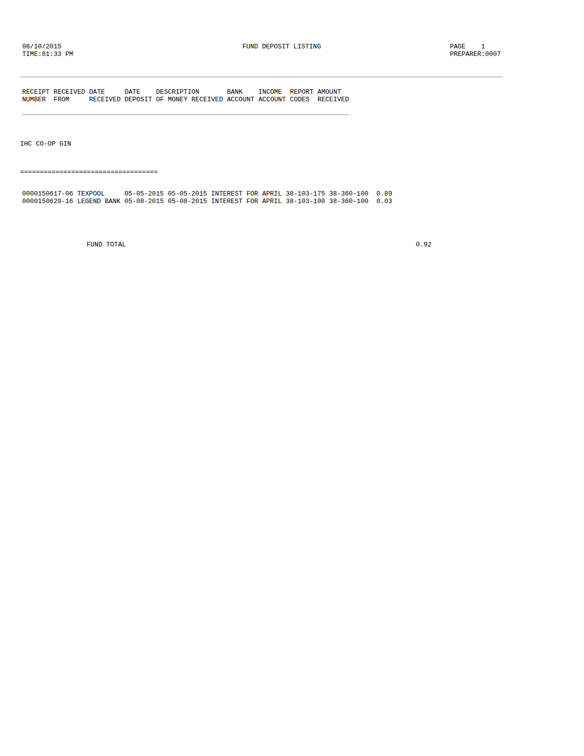| 06/10/2015 | | FUND DEPOSIT LISTING | | PAGE 1 |
| TIME:01:33 PM | | | | PREPARER:0007 |
| RECEIPT | RECEIVED | DATE | DATE | DESCRIPTION | BANK | INCOME | REPORT | AMOUNT |
| --- | --- | --- | --- | --- | --- | --- | --- | --- |
| NUMBER | FROM | RECEIVED | DEPOSIT | OF MONEY RECEIVED | ACCOUNT | ACCOUNT | CODES | RECEIVED |
IHC CO-OP GIN
===================================
| 0000150617-06 | TEXPOOL | 05-05-2015 | 05-05-2015 | INTEREST FOR APRIL | 38-103-175 | 38-360-100 | | 0.89 |
| 0000150629-16 | LEGEND BANK | 05-08-2015 | 05-08-2015 | INTEREST FOR APRIL | 38-103-100 | 38-360-100 | | 0.03 |
| | FUND TOTAL | | 0.92 |